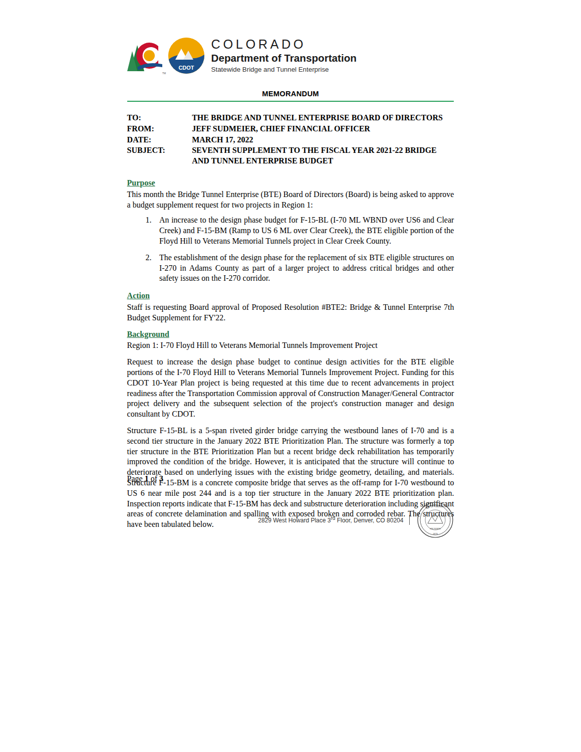TM
CDOT
COLORADO
Department of Transportation
Statewide Bridge and Tunnel Enterprise
MEMORANDUM
| TO: | THE BRIDGE AND TUNNEL ENTERPRISE BOARD OF DIRECTORS |
| FROM: | JEFF SUDMEIER, CHIEF FINANCIAL OFFICER |
| DATE: | MARCH 17, 2022 |
| SUBJECT: | SEVENTH SUPPLEMENT TO THE FISCAL YEAR 2021-22 BRIDGE AND TUNNEL ENTERPRISE BUDGET |
Purpose
This month the Bridge Tunnel Enterprise (BTE) Board of Directors (Board) is being asked to approve a budget supplement request for two projects in Region 1:
An increase to the design phase budget for F-15-BL (I-70 ML WBND over US6 and Clear Creek) and F-15-BM (Ramp to US 6 ML over Clear Creek), the BTE eligible portion of the Floyd Hill to Veterans Memorial Tunnels project in Clear Creek County.
The establishment of the design phase for the replacement of six BTE eligible structures on I-270 in Adams County as part of a larger project to address critical bridges and other safety issues on the I-270 corridor.
Action
Staff is requesting Board approval of Proposed Resolution #BTE2: Bridge & Tunnel Enterprise 7th Budget Supplement for FY'22.
Background
Region 1: I-70 Floyd Hill to Veterans Memorial Tunnels Improvement Project
Request to increase the design phase budget to continue design activities for the BTE eligible portions of the I-70 Floyd Hill to Veterans Memorial Tunnels Improvement Project. Funding for this CDOT 10-Year Plan project is being requested at this time due to recent advancements in project readiness after the Transportation Commission approval of Construction Manager/General Contractor project delivery and the subsequent selection of the project's construction manager and design consultant by CDOT.
Structure F-15-BL is a 5-span riveted girder bridge carrying the westbound lanes of I-70 and is a second tier structure in the January 2022 BTE Prioritization Plan. The structure was formerly a top tier structure in the BTE Prioritization Plan but a recent bridge deck rehabilitation has temporarily improved the condition of the bridge. However, it is anticipated that the structure will continue to deteriorate based on underlying issues with the existing bridge geometry, detailing, and materials. Structure F-15-BM is a concrete composite bridge that serves as the off-ramp for I-70 westbound to US 6 near mile post 244 and is a top tier structure in the January 2022 BTE prioritization plan. Inspection reports indicate that F-15-BM has deck and substructure deterioration including significant areas of concrete delamination and spalling with exposed broken and corroded rebar. The structures have been tabulated below.
Page 1 of 3
2829 West Howard Place 3rd Floor, Denver, CO 80204
STATE OF COLORADO 1876 SINE NUMINE